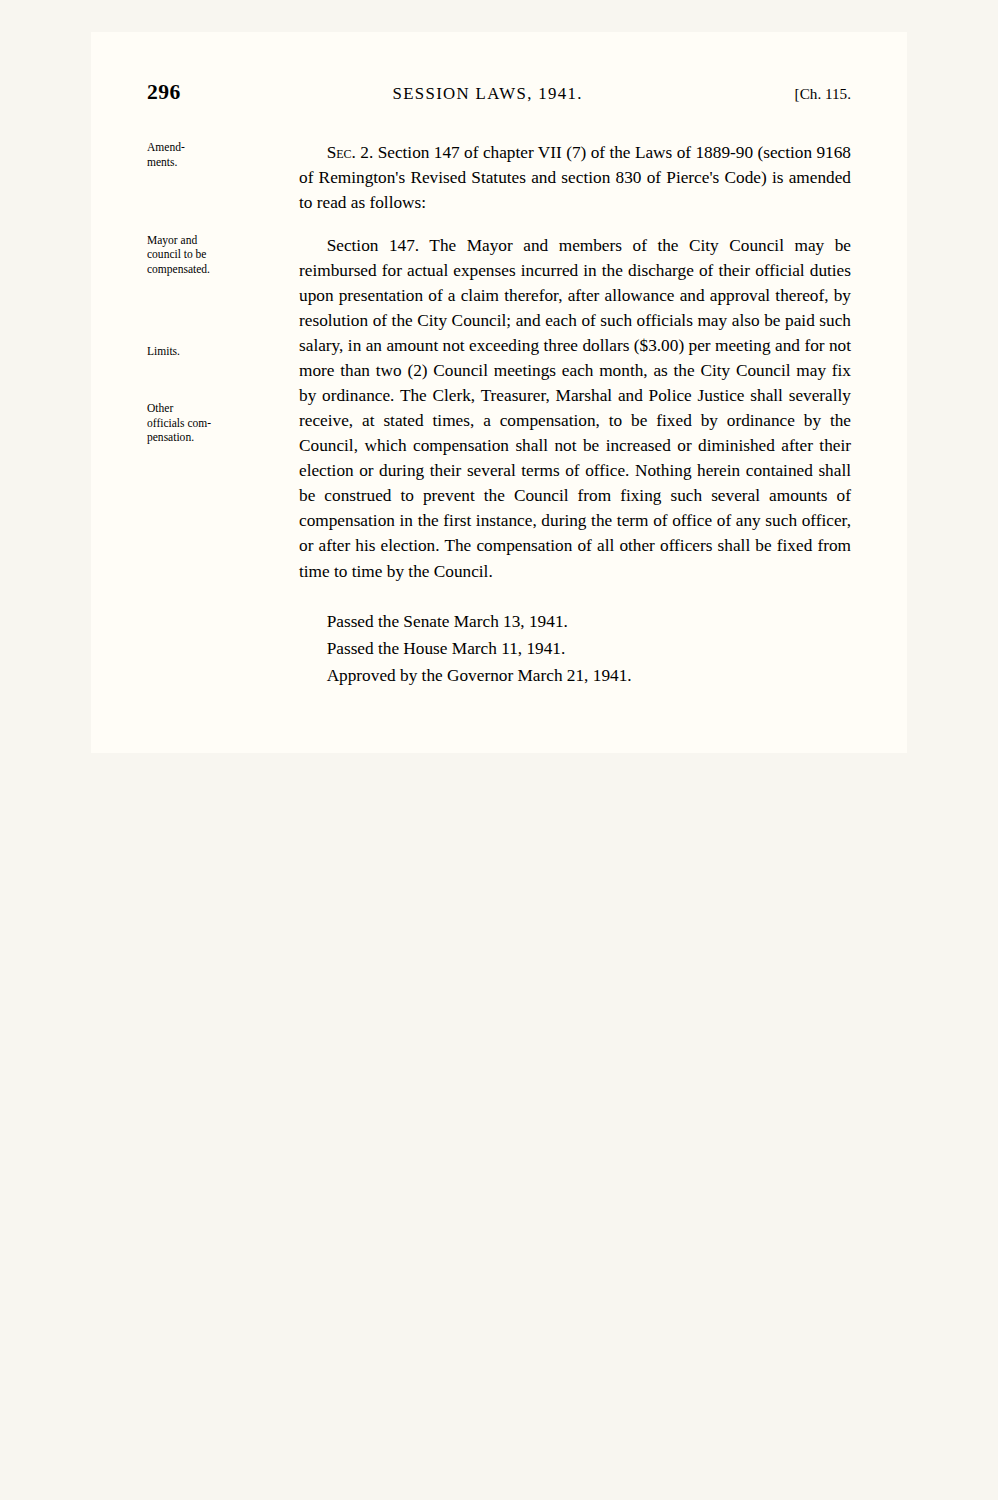296 Session Laws, 1941. [Ch. 115.
Amend-
ments.
Sec. 2. Section 147 of chapter VII (7) of the Laws of 1889-90 (section 9168 of Remington's Revised Statutes and section 830 of Pierce's Code) is amended to read as follows:
Mayor and
council to be
compensated.
Limits.
Other
officials com-
pensation.
Section 147. The Mayor and members of the City Council may be reimbursed for actual expenses incurred in the discharge of their official duties upon presentation of a claim therefor, after allowance and approval thereof, by resolution of the City Council; and each of such officials may also be paid such salary, in an amount not exceeding three dollars ($3.00) per meeting and for not more than two (2) Council meetings each month, as the City Council may fix by ordinance. The Clerk, Treasurer, Marshal and Police Justice shall severally receive, at stated times, a compensation, to be fixed by ordinance by the Council, which compensation shall not be increased or diminished after their election or during their several terms of office. Nothing herein contained shall be construed to prevent the Council from fixing such several amounts of compensation in the first instance, during the term of office of any such officer, or after his election. The compensation of all other officers shall be fixed from time to time by the Council.
Passed the Senate March 13, 1941.
Passed the House March 11, 1941.
Approved by the Governor March 21, 1941.